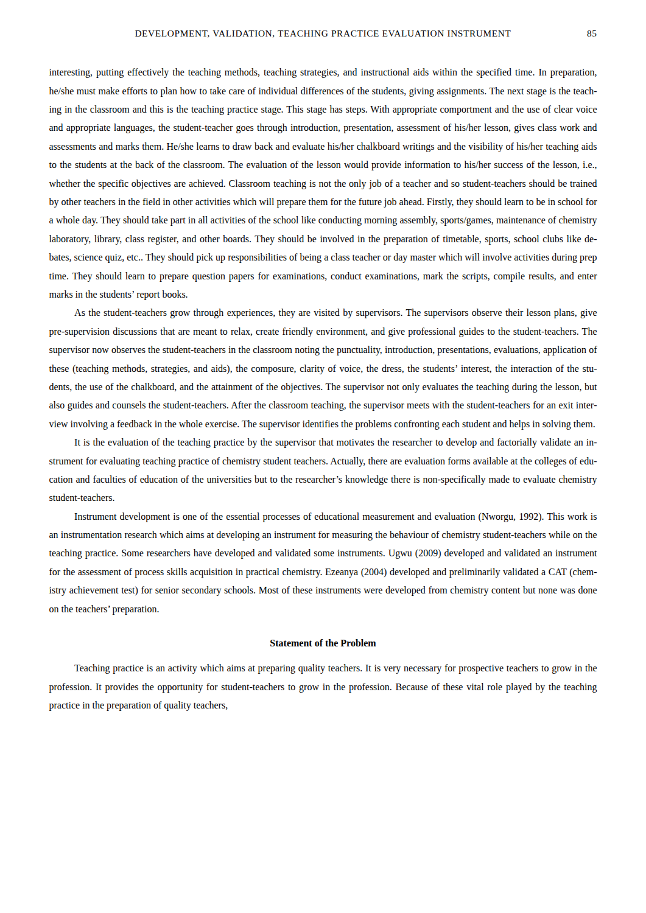Development, Validation, Teaching Practice Evaluation Instrument 85
interesting, putting effectively the teaching methods, teaching strategies, and instructional aids within the specified time. In preparation, he/she must make efforts to plan how to take care of individual differences of the students, giving assignments. The next stage is the teaching in the classroom and this is the teaching practice stage. This stage has steps. With appropriate comportment and the use of clear voice and appropriate languages, the student-teacher goes through introduction, presentation, assessment of his/her lesson, gives class work and assessments and marks them. He/she learns to draw back and evaluate his/her chalkboard writings and the visibility of his/her teaching aids to the students at the back of the classroom. The evaluation of the lesson would provide information to his/her success of the lesson, i.e., whether the specific objectives are achieved. Classroom teaching is not the only job of a teacher and so student-teachers should be trained by other teachers in the field in other activities which will prepare them for the future job ahead. Firstly, they should learn to be in school for a whole day. They should take part in all activities of the school like conducting morning assembly, sports/games, maintenance of chemistry laboratory, library, class register, and other boards. They should be involved in the preparation of timetable, sports, school clubs like debates, science quiz, etc.. They should pick up responsibilities of being a class teacher or day master which will involve activities during prep time. They should learn to prepare question papers for examinations, conduct examinations, mark the scripts, compile results, and enter marks in the students’ report books.
As the student-teachers grow through experiences, they are visited by supervisors. The supervisors observe their lesson plans, give pre-supervision discussions that are meant to relax, create friendly environment, and give professional guides to the student-teachers. The supervisor now observes the student-teachers in the classroom noting the punctuality, introduction, presentations, evaluations, application of these (teaching methods, strategies, and aids), the composure, clarity of voice, the dress, the students’ interest, the interaction of the students, the use of the chalkboard, and the attainment of the objectives. The supervisor not only evaluates the teaching during the lesson, but also guides and counsels the student-teachers. After the classroom teaching, the supervisor meets with the student-teachers for an exit interview involving a feedback in the whole exercise. The supervisor identifies the problems confronting each student and helps in solving them.
It is the evaluation of the teaching practice by the supervisor that motivates the researcher to develop and factorially validate an instrument for evaluating teaching practice of chemistry student teachers. Actually, there are evaluation forms available at the colleges of education and faculties of education of the universities but to the researcher’s knowledge there is non-specifically made to evaluate chemistry student-teachers.
Instrument development is one of the essential processes of educational measurement and evaluation (Nworgu, 1992). This work is an instrumentation research which aims at developing an instrument for measuring the behaviour of chemistry student-teachers while on the teaching practice. Some researchers have developed and validated some instruments. Ugwu (2009) developed and validated an instrument for the assessment of process skills acquisition in practical chemistry. Ezeanya (2004) developed and preliminarily validated a CAT (chemistry achievement test) for senior secondary schools. Most of these instruments were developed from chemistry content but none was done on the teachers’ preparation.
Statement of the Problem
Teaching practice is an activity which aims at preparing quality teachers. It is very necessary for prospective teachers to grow in the profession. It provides the opportunity for student-teachers to grow in the profession. Because of these vital role played by the teaching practice in the preparation of quality teachers,